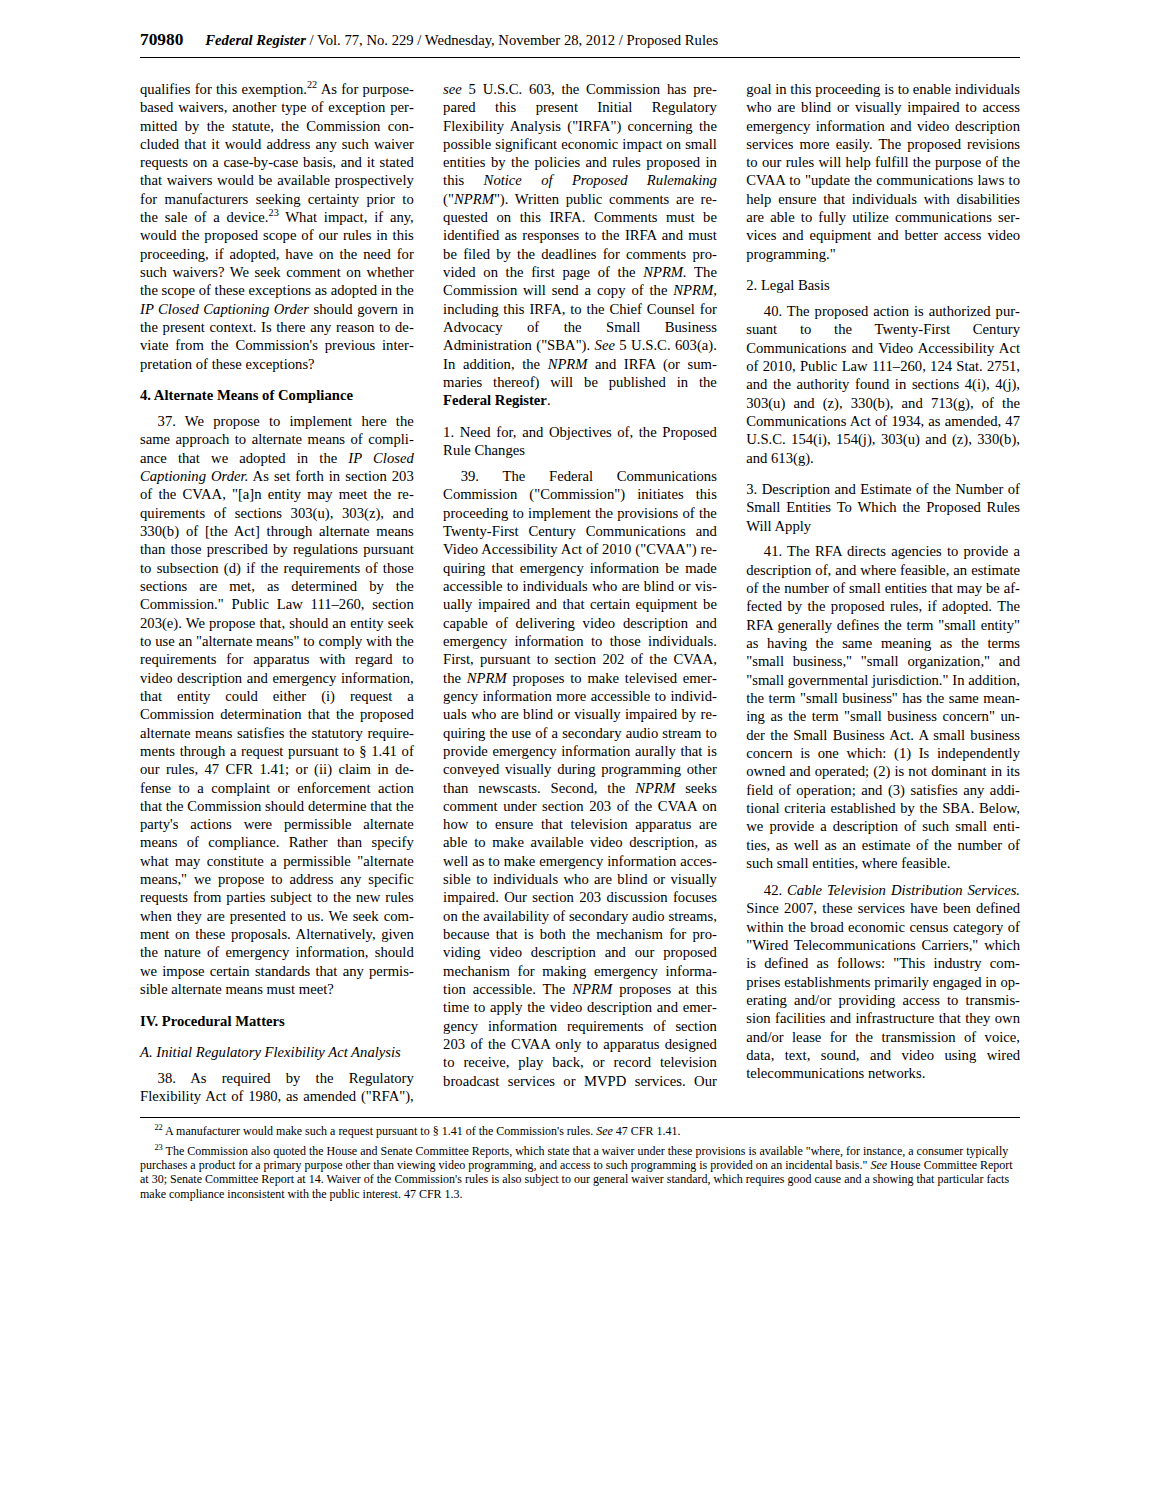70980 Federal Register / Vol. 77, No. 229 / Wednesday, November 28, 2012 / Proposed Rules
qualifies for this exemption.22 As for purpose-based waivers, another type of exception permitted by the statute, the Commission concluded that it would address any such waiver requests on a case-by-case basis, and it stated that waivers would be available prospectively for manufacturers seeking certainty prior to the sale of a device.23 What impact, if any, would the proposed scope of our rules in this proceeding, if adopted, have on the need for such waivers? We seek comment on whether the scope of these exceptions as adopted in the IP Closed Captioning Order should govern in the present context. Is there any reason to deviate from the Commission's previous interpretation of these exceptions?
4. Alternate Means of Compliance
37. We propose to implement here the same approach to alternate means of compliance that we adopted in the IP Closed Captioning Order. As set forth in section 203 of the CVAA, "[a]n entity may meet the requirements of sections 303(u), 303(z), and 330(b) of [the Act] through alternate means than those prescribed by regulations pursuant to subsection (d) if the requirements of those sections are met, as determined by the Commission." Public Law 111–260, section 203(e). We propose that, should an entity seek to use an "alternate means" to comply with the requirements for apparatus with regard to video description and emergency information, that entity could either (i) request a Commission determination that the proposed alternate means satisfies the statutory requirements through a request pursuant to § 1.41 of our rules, 47 CFR 1.41; or (ii) claim in defense to a complaint or enforcement action that the Commission should determine that the party's actions were permissible alternate means of compliance. Rather than specify what may constitute a permissible "alternate means," we propose to address any specific requests from parties subject to the new rules when they are presented to us. We seek comment on these proposals. Alternatively, given the nature of emergency information, should we impose certain standards that any permissible alternate means must meet?
IV. Procedural Matters
A. Initial Regulatory Flexibility Act Analysis
38. As required by the Regulatory Flexibility Act of 1980, as amended ("RFA"), see 5 U.S.C. 603, the Commission has prepared this present Initial Regulatory Flexibility Analysis ("IRFA") concerning the possible significant economic impact on small entities by the policies and rules proposed in this Notice of Proposed Rulemaking ("NPRM"). Written public comments are requested on this IRFA. Comments must be identified as responses to the IRFA and must be filed by the deadlines for comments provided on the first page of the NPRM. The Commission will send a copy of the NPRM, including this IRFA, to the Chief Counsel for Advocacy of the Small Business Administration ("SBA"). See 5 U.S.C. 603(a). In addition, the NPRM and IRFA (or summaries thereof) will be published in the Federal Register.
1. Need for, and Objectives of, the Proposed Rule Changes
39. The Federal Communications Commission ("Commission") initiates this proceeding to implement the provisions of the Twenty-First Century Communications and Video Accessibility Act of 2010 ("CVAA") requiring that emergency information be made accessible to individuals who are blind or visually impaired and that certain equipment be capable of delivering video description and emergency information to those individuals. First, pursuant to section 202 of the CVAA, the NPRM proposes to make televised emergency information more accessible to individuals who are blind or visually impaired by requiring the use of a secondary audio stream to provide emergency information aurally that is conveyed visually during programming other than newscasts. Second, the NPRM seeks comment under section 203 of the CVAA on how to ensure that television apparatus are able to make available video description, as well as to make emergency information accessible to individuals who are blind or visually impaired. Our section 203 discussion focuses on the availability of secondary audio streams, because that is both the mechanism for providing video description and our proposed mechanism for making emergency information accessible. The NPRM proposes at this time to apply the video description and emergency information requirements of section 203 of the CVAA only to apparatus designed to receive, play back, or record television broadcast services or MVPD services. Our goal in this proceeding is to enable individuals who are blind or visually impaired to access emergency information and video description services more easily. The proposed revisions to our rules will help fulfill the purpose of the CVAA to "update the communications laws to help ensure that individuals with disabilities are able to fully utilize communications services and equipment and better access video programming."
2. Legal Basis
40. The proposed action is authorized pursuant to the Twenty-First Century Communications and Video Accessibility Act of 2010, Public Law 111–260, 124 Stat. 2751, and the authority found in sections 4(i), 4(j), 303(u) and (z), 330(b), and 713(g), of the Communications Act of 1934, as amended, 47 U.S.C. 154(i), 154(j), 303(u) and (z), 330(b), and 613(g).
3. Description and Estimate of the Number of Small Entities To Which the Proposed Rules Will Apply
41. The RFA directs agencies to provide a description of, and where feasible, an estimate of the number of small entities that may be affected by the proposed rules, if adopted. The RFA generally defines the term "small entity" as having the same meaning as the terms "small business," "small organization," and "small governmental jurisdiction." In addition, the term "small business" has the same meaning as the term "small business concern" under the Small Business Act. A small business concern is one which: (1) Is independently owned and operated; (2) is not dominant in its field of operation; and (3) satisfies any additional criteria established by the SBA. Below, we provide a description of such small entities, as well as an estimate of the number of such small entities, where feasible.
42. Cable Television Distribution Services. Since 2007, these services have been defined within the broad economic census category of "Wired Telecommunications Carriers," which is defined as follows: "This industry comprises establishments primarily engaged in operating and/or providing access to transmission facilities and infrastructure that they own and/or lease for the transmission of voice, data, text, sound, and video using wired telecommunications networks.
22 A manufacturer would make such a request pursuant to § 1.41 of the Commission's rules. See 47 CFR 1.41.
23 The Commission also quoted the House and Senate Committee Reports, which state that a waiver under these provisions is available "where, for instance, a consumer typically purchases a product for a primary purpose other than viewing video programming, and access to such programming is provided on an incidental basis." See House Committee Report at 30; Senate Committee Report at 14. Waiver of the Commission's rules is also subject to our general waiver standard, which requires good cause and a showing that particular facts make compliance inconsistent with the public interest. 47 CFR 1.3.